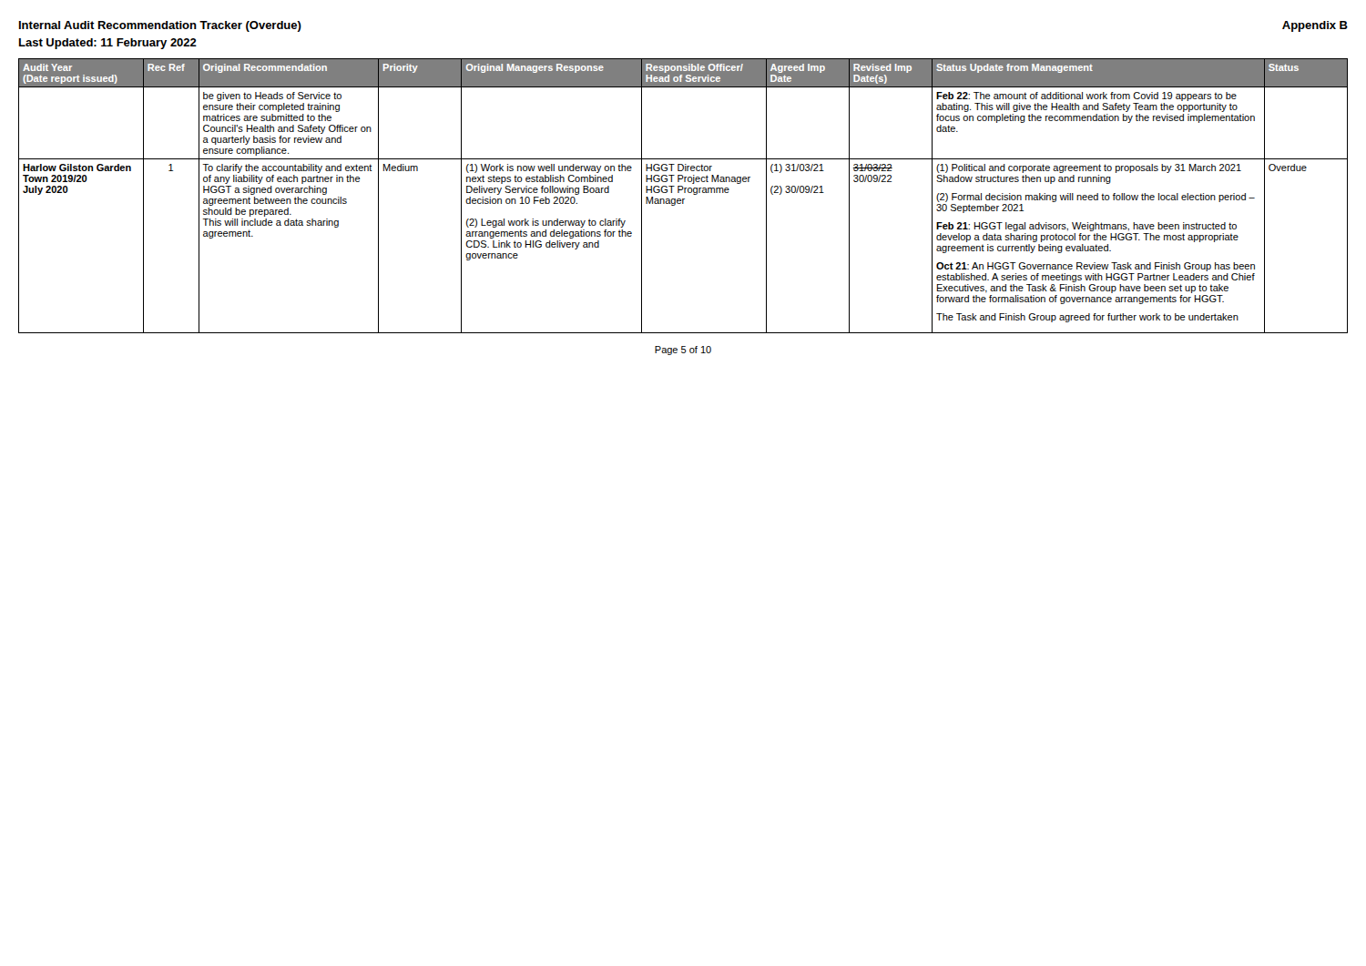Internal Audit Recommendation Tracker (Overdue)
Appendix B
Last Updated: 11 February 2022
| Audit Year (Date report issued) | Rec Ref | Original Recommendation | Priority | Original Managers Response | Responsible Officer/ Head of Service | Agreed Imp Date | Revised Imp Date(s) | Status Update from Management | Status |
| --- | --- | --- | --- | --- | --- | --- | --- | --- | --- |
| | | be given to Heads of Service to ensure their completed training matrices are submitted to the Council's Health and Safety Officer on a quarterly basis for review and ensure compliance. | | | | | | Feb 22 : The amount of additional work from Covid 19 appears to be abating. This will give the Health and Safety Team the opportunity to focus on completing the recommendation by the revised implementation date. | |
| Harlow Gilston Garden Town 2019/20 July 2020 | 1 | To clarify the accountability and extent of any liability of each partner in the HGGT a signed overarching agreement between the councils should be prepared. This will include a data sharing agreement. | Medium | (1) Work is now well underway on the next steps to establish Combined Delivery Service following Board decision on 10 Feb 2020. (2) Legal work is underway to clarify arrangements and delegations for the CDS. Link to HIG delivery and governance | HGGT Director HGGT Project Manager HGGT Programme Manager | (1) 31/03/21 (2) 30/09/21 | 31/03/22 30/09/22 | (1) Political and corporate agreement to proposals by 31 March 2021 Shadow structures then up and running (2) Formal decision making will need to follow the local election period – 30 September 2021 Feb 21 : HGGT legal advisors, Weightmans, have been instructed to develop a data sharing protocol for the HGGT. The most appropriate agreement is currently being evaluated. Oct 21 : An HGGT Governance Review Task and Finish Group has been established. A series of meetings with HGGT Partner Leaders and Chief Executives, and the Task & Finish Group have been set up to take forward the formalisation of governance arrangements for HGGT. The Task and Finish Group agreed for further work to be undertaken | Overdue |
Page 5 of 10